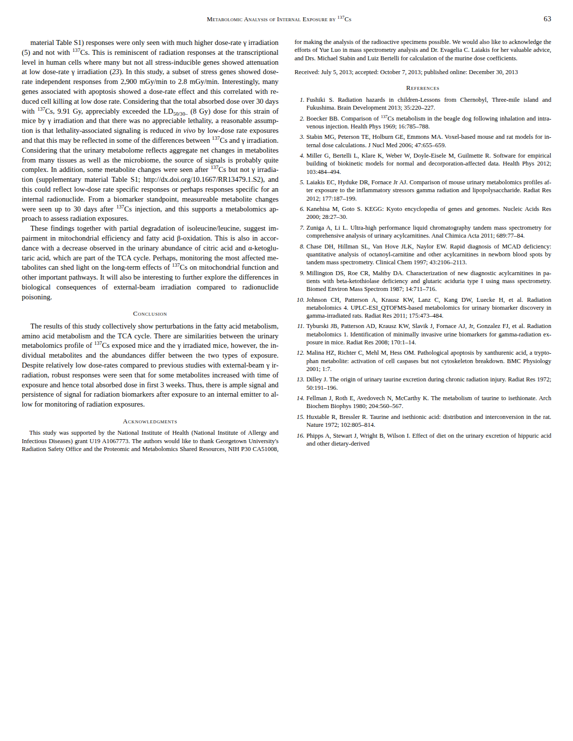Metabolomic Analysis of Internal Exposure by 137Cs
63
material Table S1) responses were only seen with much higher dose-rate γ irradiation (5) and not with 137Cs. This is reminiscent of radiation responses at the transcriptional level in human cells where many but not all stress-inducible genes showed attenuation at low dose-rate γ irradiation (23). In this study, a subset of stress genes showed dose-rate independent responses from 2,900 mGy/min to 2.8 mGy/min. Interestingly, many genes associated with apoptosis showed a dose-rate effect and this correlated with reduced cell killing at low dose rate. Considering that the total absorbed dose over 30 days with 137Cs, 9.91 Gy, appreciably exceeded the LD50/30– (8 Gy) dose for this strain of mice by γ irradiation and that there was no appreciable lethality, a reasonable assumption is that lethality-associated signaling is reduced in vivo by low-dose rate exposures and that this may be reflected in some of the differences between 137Cs and γ irradiation. Considering that the urinary metabolome reflects aggregate net changes in metabolites from many tissues as well as the microbiome, the source of signals is probably quite complex. In addition, some metabolite changes were seen after 137Cs but not γ irradiation (supplementary material Table S1; http://dx.doi.org/10.1667/RR13479.1.S2), and this could reflect low-dose rate specific responses or perhaps responses specific for an internal radionuclide. From a biomarker standpoint, measureable metabolite changes were seen up to 30 days after 137Cs injection, and this supports a metabolomics approach to assess radiation exposures.
These findings together with partial degradation of isoleucine/leucine, suggest impairment in mitochondrial efficiency and fatty acid β-oxidation. This is also in accordance with a decrease observed in the urinary abundance of citric acid and α-ketoglutaric acid, which are part of the TCA cycle. Perhaps, monitoring the most affected metabolites can shed light on the long-term effects of 137Cs on mitochondrial function and other important pathways. It will also be interesting to further explore the differences in biological consequences of external-beam irradiation compared to radionuclide poisoning.
Conclusion
The results of this study collectively show perturbations in the fatty acid metabolism, amino acid metabolism and the TCA cycle. There are similarities between the urinary metabolomics profile of 137Cs exposed mice and the γ irradiated mice, however, the individual metabolites and the abundances differ between the two types of exposure. Despite relatively low dose-rates compared to previous studies with external-beam γ irradiation, robust responses were seen that for some metabolites increased with time of exposure and hence total absorbed dose in first 3 weeks. Thus, there is ample signal and persistence of signal for radiation biomarkers after exposure to an internal emitter to allow for monitoring of radiation exposures.
Acknowledgments
This study was supported by the National Institute of Health (National Institute of Allergy and Infectious Diseases) grant U19 A1067773. The authors would like to thank Georgetown University's Radiation Safety Office and the Proteomic and Metabolomics Shared Resources, NIH P30 CA51008, for making the analysis of the radioactive specimens possible. We would also like to acknowledge the efforts of Yue Luo in mass spectrometry analysis and Dr. Evagelia C. Laiakis for her valuable advice, and Drs. Michael Stabin and Luiz Bertelli for calculation of the murine dose coefficients.
Received: July 5, 2013; accepted: October 7, 2013; published online: December 30, 2013
References
Fushiki S. Radiation hazards in children-Lessons from Chernobyl, Three-mile island and Fukushima. Brain Development 2013; 35:220–227.
Boecker BB. Comparison of 137Cs metabolism in the beagle dog following inhalation and intravenous injection. Health Phys 1969; 16:785–788.
Stabin MG, Peterson TE, Holburn GE, Emmons MA. Voxel-based mouse and rat models for internal dose calculations. J Nucl Med 2006; 47:655–659.
Miller G, Bertelli L, Klare K, Weber W, Doyle-Eisele M, Guilmette R. Software for empirical building of biokinetic models for normal and decorporation-affected data. Health Phys 2012; 103:484–494.
Laiakis EC, Hyduke DR, Fornace Jr AJ. Comparison of mouse urinary metabolomics profiles after exposure to the inflammatory stressors gamma radiation and lipopolysaccharide. Radiat Res 2012; 177:187–199.
Kanehisa M, Goto S. KEGG: Kyoto encyclopedia of genes and genomes. Nucleic Acids Res 2000; 28:27–30.
Zuniga A, Li L. Ultra-high performance liquid chromatography tandem mass spectrometry for comprehensive analysis of urinary acylcarnitines. Anal Chimica Acta 2011; 689:77–84.
Chase DH, Hillman SL, Van Hove JLK, Naylor EW. Rapid diagnosis of MCAD deficiency: quantitative analysis of octanoyl-carnitine and other acylcarnitines in newborn blood spots by tandem mass spectrometry. Clinical Chem 1997; 43:2106–2113.
Millington DS, Roe CR, Maltby DA. Characterization of new diagnostic acylcarnitines in patients with beta-ketothiolase deficiency and glutaric aciduria type I using mass spectrometry. Biomed Environ Mass Spectrom 1987; 14:711–716.
Johnson CH, Patterson A, Krausz KW, Lanz C, Kang DW, Luecke H, et al. Radiation metabolomics 4. UPLC-ESI_QTOFMS-based metabolomics for urinary biomarker discovery in gamma-irradiated rats. Radiat Res 2011; 175:473–484.
Tyburski JB, Patterson AD, Krausz KW, Slavik J, Fornace AJ, Jr, Gonzalez FJ, et al. Radiation metabolomics 1. Identification of minimally invasive urine biomarkers for gamma-radiation exposure in mice. Radiat Res 2008; 170:1–14.
Malina HZ, Richter C, Mehl M, Hess OM. Pathological apoptosis by xanthurenic acid, a tryptophan metabolite: activation of cell caspases but not cytoskeleton breakdown. BMC Physiology 2001; 1:7.
Dilley J. The origin of urinary taurine excretion during chronic radiation injury. Radiat Res 1972; 50:191–196.
Fellman J, Roth E, Avedovech N, McCarthy K. The metabolism of taurine to isethionate. Arch Biochem Biophys 1980; 204:560–567.
Huxtable R, Bressler R. Taurine and isethionic acid: distribution and interconversion in the rat. Nature 1972; 102:805–814.
Phipps A, Stewart J, Wright B, Wilson I. Effect of diet on the urinary excretion of hippuric acid and other dietary-derived